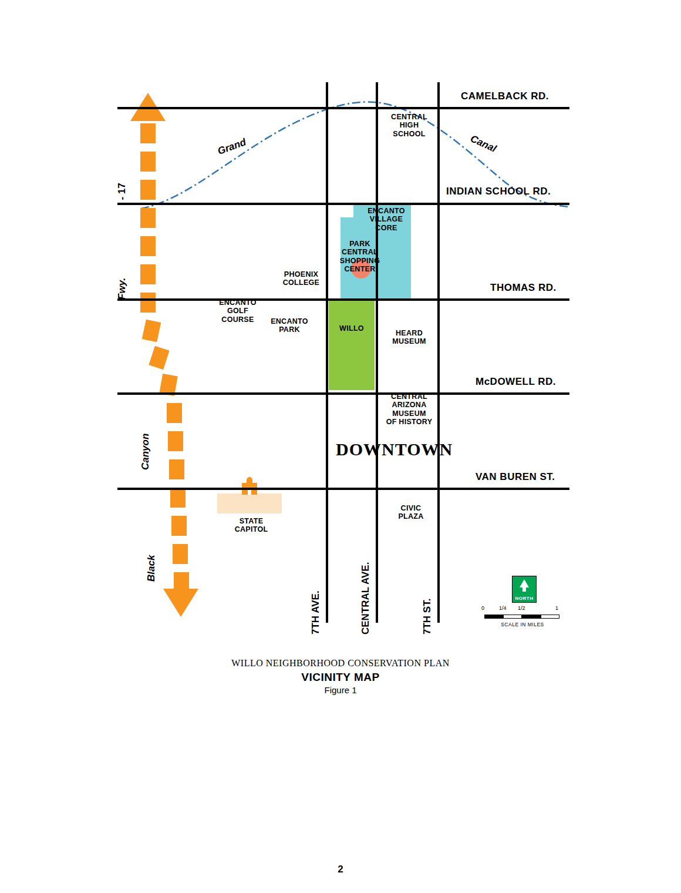I - 17
Fwy.
Canyon
Black
Grand
Canal
CAMELBACK RD.
INDIAN SCHOOL RD.
THOMAS RD.
McDOWELL RD.
VAN BUREN ST.
7TH AVE.
CENTRAL AVE.
7TH ST.
CENTRAL
HIGH
SCHOOL
ENCANTO
VILLAGE
CORE
PARK
CENTRAL
SHOPPING
CENTER
PHOENIX
COLLEGE
ENCANTO
GOLF
COURSE
ENCANTO
PARK
WILLO
HEARD
MUSEUM
CENTRAL
ARIZONA
MUSEUM
OF HISTORY
CIVIC
PLAZA
STATE
CAPITOL
DOWNTOWN
NORTH
0 1/4 1/2 1
SCALE IN MILES
WILLO NEIGHBORHOOD CONSERVATION PLAN
VICINITY MAP
Figure 1
2